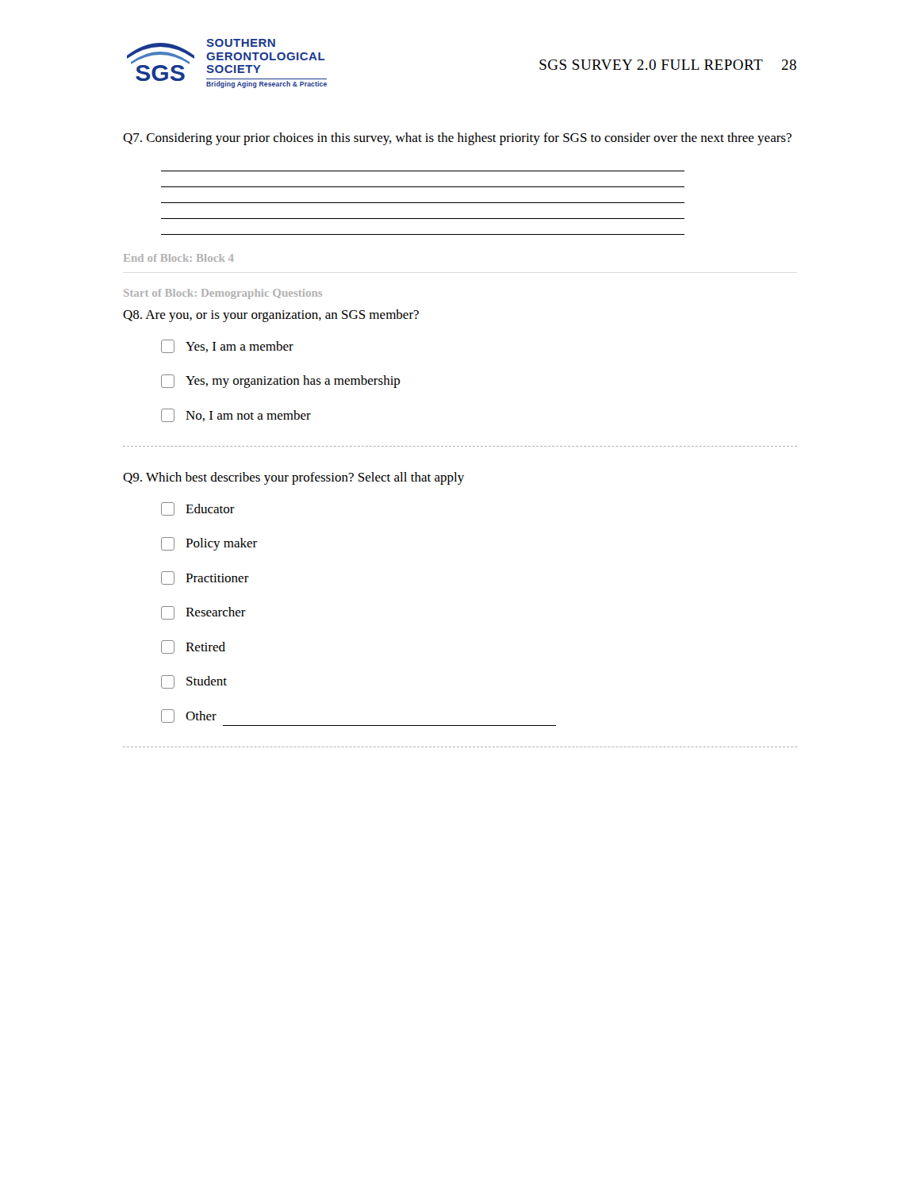SGS
SOUTHERN
GERONTOLOGICAL
SOCIETY
Bridging Aging Research & Practice
SGS SURVEY 2.0 FULL REPORT 28
Q7. Considering your prior choices in this survey, what is the highest priority for SGS to consider over the next three years?
End of Block: Block 4
Start of Block: Demographic Questions
Q8. Are you, or is your organization, an SGS member?
Yes, I am a member
Yes, my organization has a membership
No, I am not a member
Q9. Which best describes your profession? Select all that apply
Educator
Policy maker
Practitioner
Researcher
Retired
Student
Other